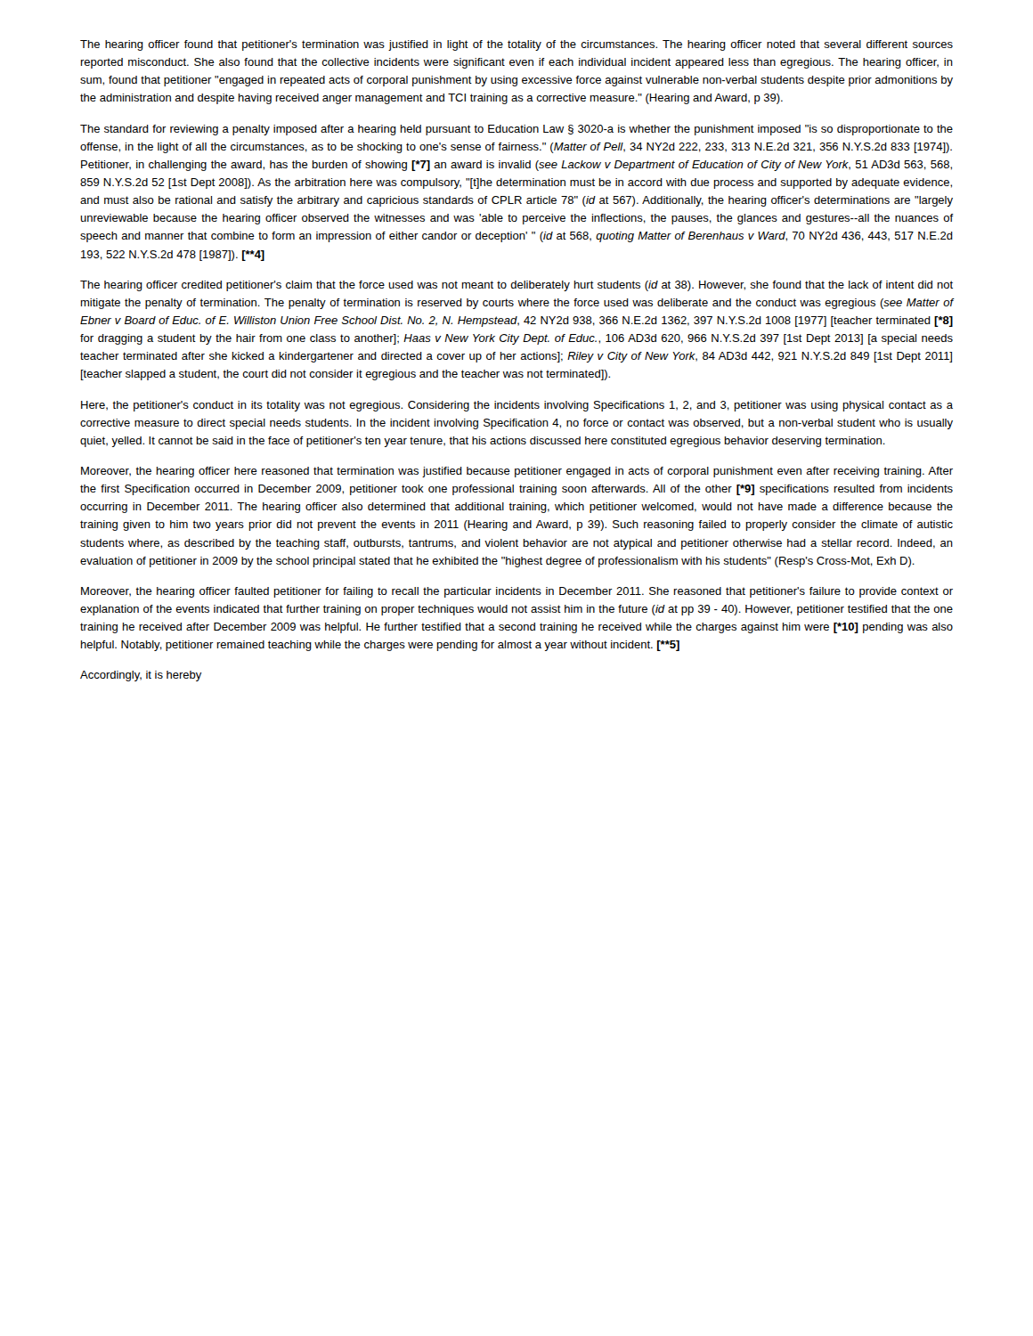The hearing officer found that petitioner's termination was justified in light of the totality of the circumstances. The hearing officer noted that several different sources reported misconduct. She also found that the collective incidents were significant even if each individual incident appeared less than egregious. The hearing officer, in sum, found that petitioner "engaged in repeated acts of corporal punishment by using excessive force against vulnerable non-verbal students despite prior admonitions by the administration and despite having received anger management and TCI training as a corrective measure." (Hearing and Award, p 39).
The standard for reviewing a penalty imposed after a hearing held pursuant to Education Law § 3020-a is whether the punishment imposed "is so disproportionate to the offense, in the light of all the circumstances, as to be shocking to one's sense of fairness." (Matter of Pell, 34 NY2d 222, 233, 313 N.E.2d 321, 356 N.Y.S.2d 833 [1974]). Petitioner, in challenging the award, has the burden of showing [*7] an award is invalid (see Lackow v Department of Education of City of New York, 51 AD3d 563, 568, 859 N.Y.S.2d 52 [1st Dept 2008]). As the arbitration here was compulsory, "[t]he determination must be in accord with due process and supported by adequate evidence, and must also be rational and satisfy the arbitrary and capricious standards of CPLR article 78" (id at 567). Additionally, the hearing officer's determinations are "largely unreviewable because the hearing officer observed the witnesses and was 'able to perceive the inflections, the pauses, the glances and gestures--all the nuances of speech and manner that combine to form an impression of either candor or deception' " (id at 568, quoting Matter of Berenhaus v Ward, 70 NY2d 436, 443, 517 N.E.2d 193, 522 N.Y.S.2d 478 [1987]). [**4]
The hearing officer credited petitioner's claim that the force used was not meant to deliberately hurt students (id at 38). However, she found that the lack of intent did not mitigate the penalty of termination. The penalty of termination is reserved by courts where the force used was deliberate and the conduct was egregious (see Matter of Ebner v Board of Educ. of E. Williston Union Free School Dist. No. 2, N. Hempstead, 42 NY2d 938, 366 N.E.2d 1362, 397 N.Y.S.2d 1008 [1977] [teacher terminated [*8] for dragging a student by the hair from one class to another]; Haas v New York City Dept. of Educ., 106 AD3d 620, 966 N.Y.S.2d 397 [1st Dept 2013] [a special needs teacher terminated after she kicked a kindergartener and directed a cover up of her actions]; Riley v City of New York, 84 AD3d 442, 921 N.Y.S.2d 849 [1st Dept 2011] [teacher slapped a student, the court did not consider it egregious and the teacher was not terminated]).
Here, the petitioner's conduct in its totality was not egregious. Considering the incidents involving Specifications 1, 2, and 3, petitioner was using physical contact as a corrective measure to direct special needs students. In the incident involving Specification 4, no force or contact was observed, but a non-verbal student who is usually quiet, yelled. It cannot be said in the face of petitioner's ten year tenure, that his actions discussed here constituted egregious behavior deserving termination.
Moreover, the hearing officer here reasoned that termination was justified because petitioner engaged in acts of corporal punishment even after receiving training. After the first Specification occurred in December 2009, petitioner took one professional training soon afterwards. All of the other [*9] specifications resulted from incidents occurring in December 2011. The hearing officer also determined that additional training, which petitioner welcomed, would not have made a difference because the training given to him two years prior did not prevent the events in 2011 (Hearing and Award, p 39). Such reasoning failed to properly consider the climate of autistic students where, as described by the teaching staff, outbursts, tantrums, and violent behavior are not atypical and petitioner otherwise had a stellar record. Indeed, an evaluation of petitioner in 2009 by the school principal stated that he exhibited the "highest degree of professionalism with his students" (Resp's Cross-Mot, Exh D).
Moreover, the hearing officer faulted petitioner for failing to recall the particular incidents in December 2011. She reasoned that petitioner's failure to provide context or explanation of the events indicated that further training on proper techniques would not assist him in the future (id at pp 39 - 40). However, petitioner testified that the one training he received after December 2009 was helpful. He further testified that a second training he received while the charges against him were [*10] pending was also helpful. Notably, petitioner remained teaching while the charges were pending for almost a year without incident. [**5]
Accordingly, it is hereby